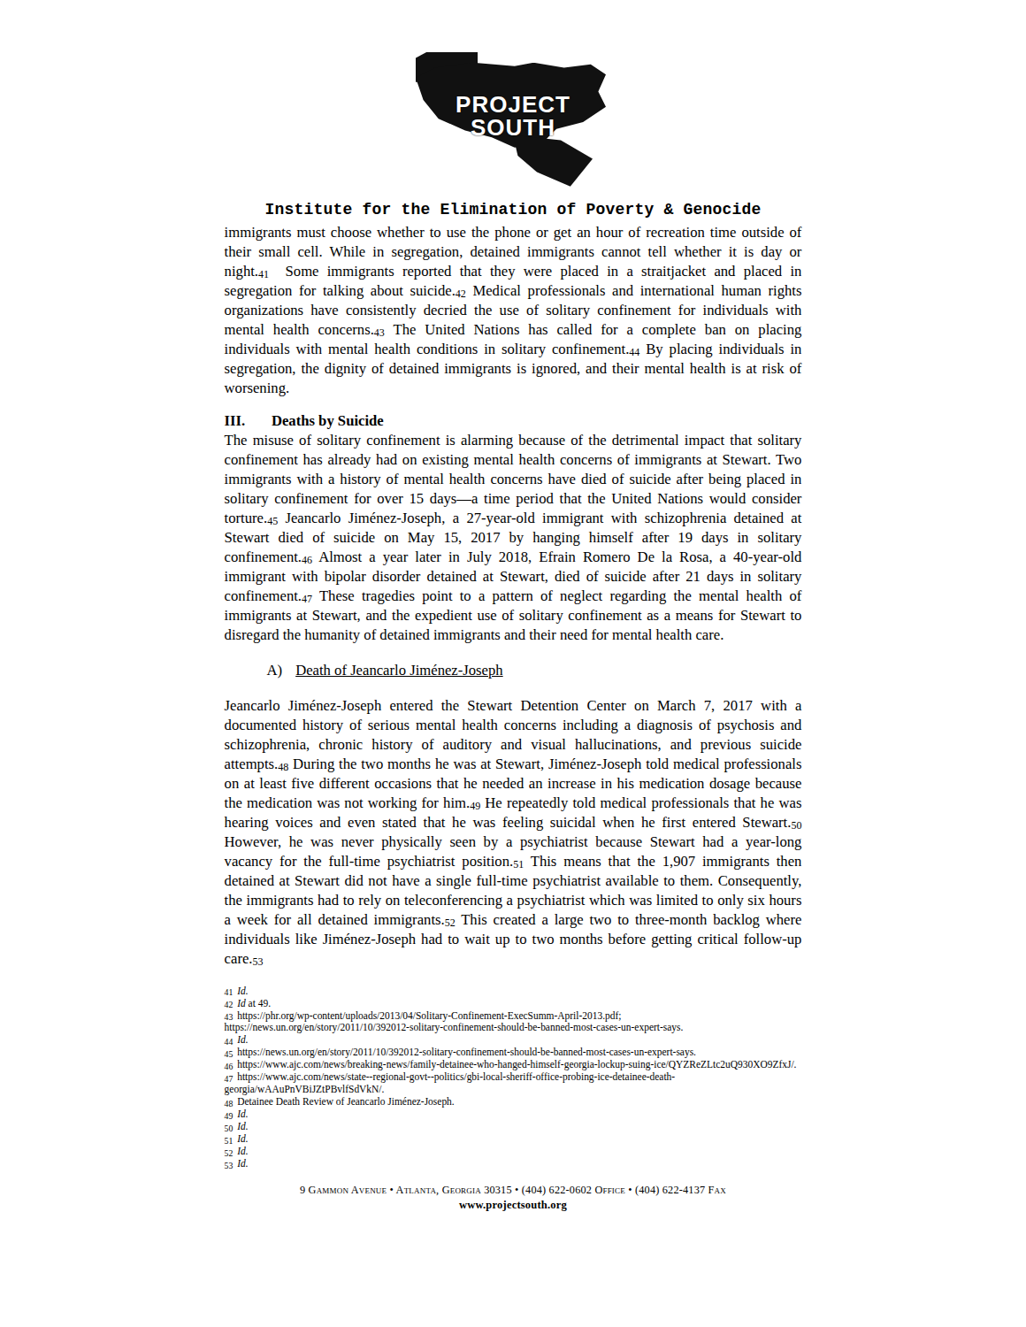PROJECT SOUTH
Institute for the Elimination of Poverty & Genocide
immigrants must choose whether to use the phone or get an hour of recreation time outside of their small cell. While in segregation, detained immigrants cannot tell whether it is day or night.41 Some immigrants reported that they were placed in a straitjacket and placed in segregation for talking about suicide.42 Medical professionals and international human rights organizations have consistently decried the use of solitary confinement for individuals with mental health concerns.43 The United Nations has called for a complete ban on placing individuals with mental health conditions in solitary confinement.44 By placing individuals in segregation, the dignity of detained immigrants is ignored, and their mental health is at risk of worsening.
III. Deaths by Suicide
The misuse of solitary confinement is alarming because of the detrimental impact that solitary confinement has already had on existing mental health concerns of immigrants at Stewart. Two immigrants with a history of mental health concerns have died of suicide after being placed in solitary confinement for over 15 days—a time period that the United Nations would consider torture.45 Jeancarlo Jiménez-Joseph, a 27-year-old immigrant with schizophrenia detained at Stewart died of suicide on May 15, 2017 by hanging himself after 19 days in solitary confinement.46 Almost a year later in July 2018, Efrain Romero De la Rosa, a 40-year-old immigrant with bipolar disorder detained at Stewart, died of suicide after 21 days in solitary confinement.47 These tragedies point to a pattern of neglect regarding the mental health of immigrants at Stewart, and the expedient use of solitary confinement as a means for Stewart to disregard the humanity of detained immigrants and their need for mental health care.
A) Death of Jeancarlo Jiménez-Joseph
Jeancarlo Jiménez-Joseph entered the Stewart Detention Center on March 7, 2017 with a documented history of serious mental health concerns including a diagnosis of psychosis and schizophrenia, chronic history of auditory and visual hallucinations, and previous suicide attempts.48 During the two months he was at Stewart, Jiménez-Joseph told medical professionals on at least five different occasions that he needed an increase in his medication dosage because the medication was not working for him.49 He repeatedly told medical professionals that he was hearing voices and even stated that he was feeling suicidal when he first entered Stewart.50 However, he was never physically seen by a psychiatrist because Stewart had a year-long vacancy for the full-time psychiatrist position.51 This means that the 1,907 immigrants then detained at Stewart did not have a single full-time psychiatrist available to them. Consequently, the immigrants had to rely on teleconferencing a psychiatrist which was limited to only six hours a week for all detained immigrants.52 This created a large two to three-month backlog where individuals like Jiménez-Joseph had to wait up to two months before getting critical follow-up care.53
41 Id.
42 Id at 49.
43 https://phr.org/wp-content/uploads/2013/04/Solitary-Confinement-ExecSumm-April-2013.pdf; https://news.un.org/en/story/2011/10/392012-solitary-confinement-should-be-banned-most-cases-un-expert-says.
44 Id.
45 https://news.un.org/en/story/2011/10/392012-solitary-confinement-should-be-banned-most-cases-un-expert-says.
46 https://www.ajc.com/news/breaking-news/family-detainee-who-hanged-himself-georgia-lockup-suing-ice/QYZReZLtc2uQ930XO9ZfxJ/.
47 https://www.ajc.com/news/state--regional-govt--politics/gbi-local-sheriff-office-probing-ice-detainee-death-georgia/wAAuPnVBiJZtPBvlfSdVkN/.
48 Detainee Death Review of Jeancarlo Jiménez-Joseph.
49 Id.
50 Id.
51 Id.
52 Id.
53 Id.
9 Gammon Avenue • Atlanta, Georgia 30315 • (404) 622-0602 Office • (404) 622-4137 Fax www.projectsouth.org